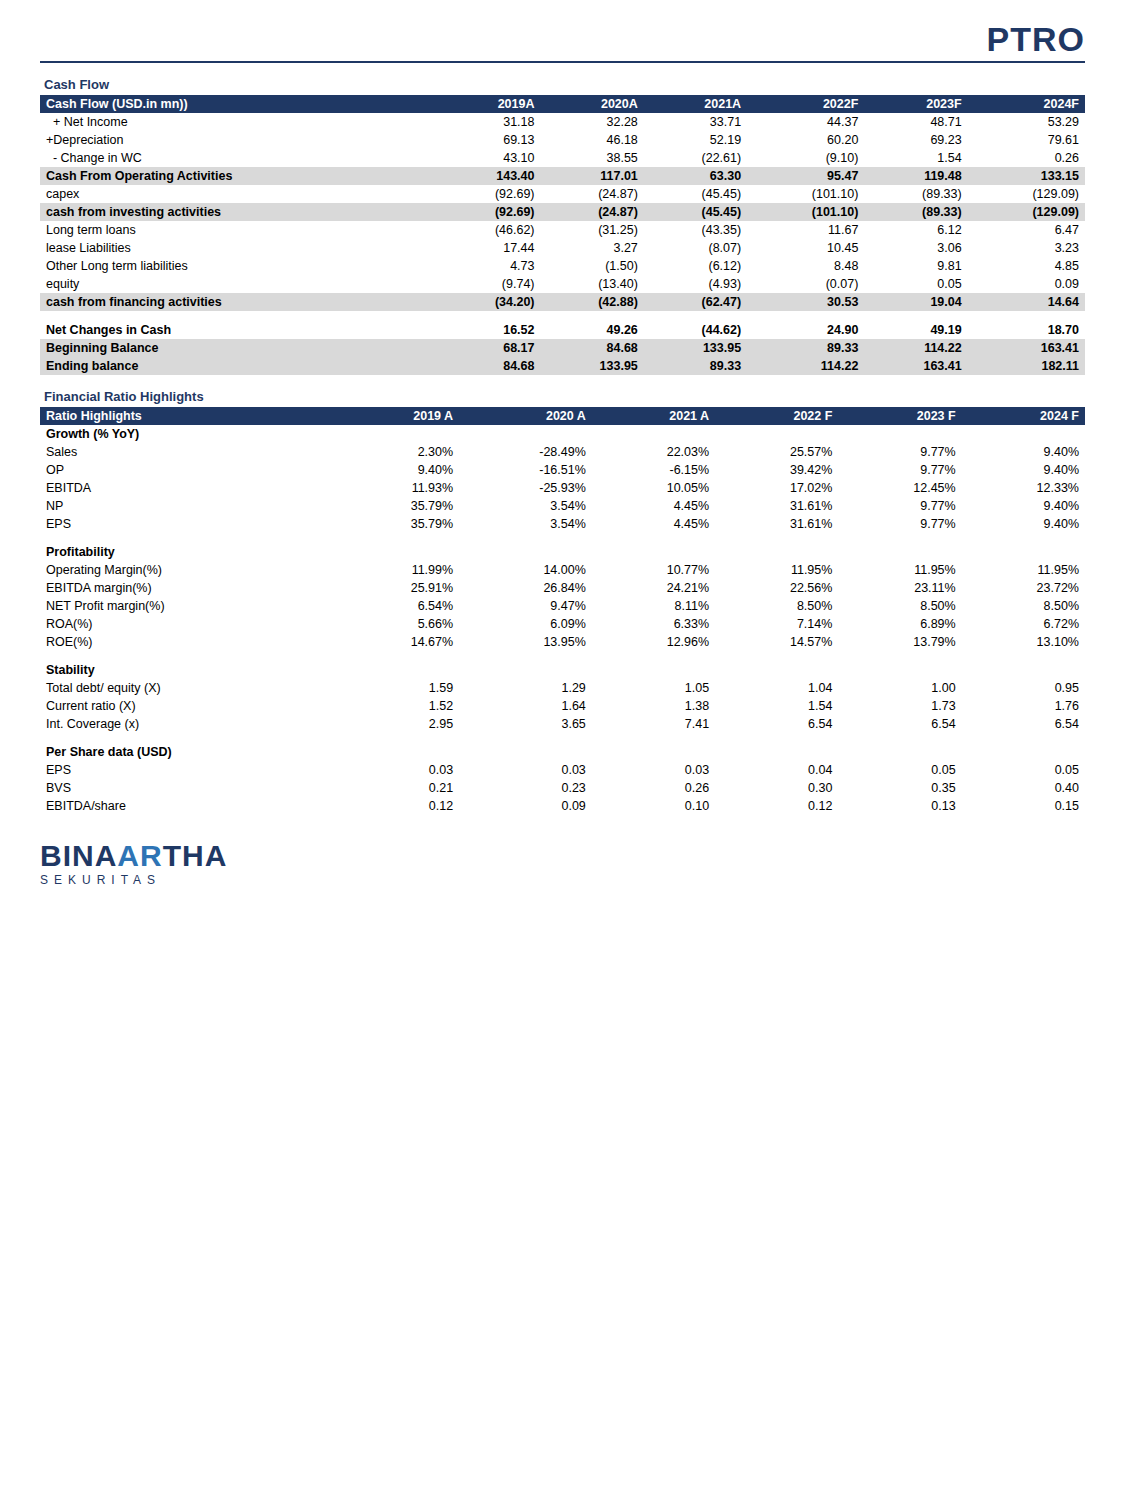PTRO
Cash Flow
| Cash Flow (USD.in mn)) | 2019A | 2020A | 2021A | 2022F | 2023F | 2024F |
| --- | --- | --- | --- | --- | --- | --- |
| + Net Income | 31.18 | 32.28 | 33.71 | 44.37 | 48.71 | 53.29 |
| +Depreciation | 69.13 | 46.18 | 52.19 | 60.20 | 69.23 | 79.61 |
| - Change in WC | 43.10 | 38.55 | (22.61) | (9.10) | 1.54 | 0.26 |
| Cash From Operating Activities | 143.40 | 117.01 | 63.30 | 95.47 | 119.48 | 133.15 |
| capex | (92.69) | (24.87) | (45.45) | (101.10) | (89.33) | (129.09) |
| cash from investing activities | (92.69) | (24.87) | (45.45) | (101.10) | (89.33) | (129.09) |
| Long term loans | (46.62) | (31.25) | (43.35) | 11.67 | 6.12 | 6.47 |
| lease Liabilities | 17.44 | 3.27 | (8.07) | 10.45 | 3.06 | 3.23 |
| Other Long term liabilities | 4.73 | (1.50) | (6.12) | 8.48 | 9.81 | 4.85 |
| equity | (9.74) | (13.40) | (4.93) | (0.07) | 0.05 | 0.09 |
| cash from financing activities | (34.20) | (42.88) | (62.47) | 30.53 | 19.04 | 14.64 |
| Net Changes in Cash | 16.52 | 49.26 | (44.62) | 24.90 | 49.19 | 18.70 |
| Beginning Balance | 68.17 | 84.68 | 133.95 | 89.33 | 114.22 | 163.41 |
| Ending balance | 84.68 | 133.95 | 89.33 | 114.22 | 163.41 | 182.11 |
Financial Ratio Highlights
| Ratio Highlights | 2019 A | 2020 A | 2021 A | 2022 F | 2023 F | 2024 F |
| --- | --- | --- | --- | --- | --- | --- |
| Growth (% YoY) |
| Sales | 2.30% | -28.49% | 22.03% | 25.57% | 9.77% | 9.40% |
| OP | 9.40% | -16.51% | -6.15% | 39.42% | 9.77% | 9.40% |
| EBITDA | 11.93% | -25.93% | 10.05% | 17.02% | 12.45% | 12.33% |
| NP | 35.79% | 3.54% | 4.45% | 31.61% | 9.77% | 9.40% |
| EPS | 35.79% | 3.54% | 4.45% | 31.61% | 9.77% | 9.40% |
| Profitability |
| Operating Margin(%) | 11.99% | 14.00% | 10.77% | 11.95% | 11.95% | 11.95% |
| EBITDA margin(%) | 25.91% | 26.84% | 24.21% | 22.56% | 23.11% | 23.72% |
| NET Profit margin(%) | 6.54% | 9.47% | 8.11% | 8.50% | 8.50% | 8.50% |
| ROA(%) | 5.66% | 6.09% | 6.33% | 7.14% | 6.89% | 6.72% |
| ROE(%) | 14.67% | 13.95% | 12.96% | 14.57% | 13.79% | 13.10% |
| Stability |
| Total debt/ equity (X) | 1.59 | 1.29 | 1.05 | 1.04 | 1.00 | 0.95 |
| Current ratio (X) | 1.52 | 1.64 | 1.38 | 1.54 | 1.73 | 1.76 |
| Int. Coverage (x) | 2.95 | 3.65 | 7.41 | 6.54 | 6.54 | 6.54 |
| Per Share data (USD) |
| EPS | 0.03 | 0.03 | 0.03 | 0.04 | 0.05 | 0.05 |
| BVS | 0.21 | 0.23 | 0.26 | 0.30 | 0.35 | 0.40 |
| EBITDA/share | 0.12 | 0.09 | 0.10 | 0.12 | 0.13 | 0.15 |
BINAARTHA
SEKURITAS